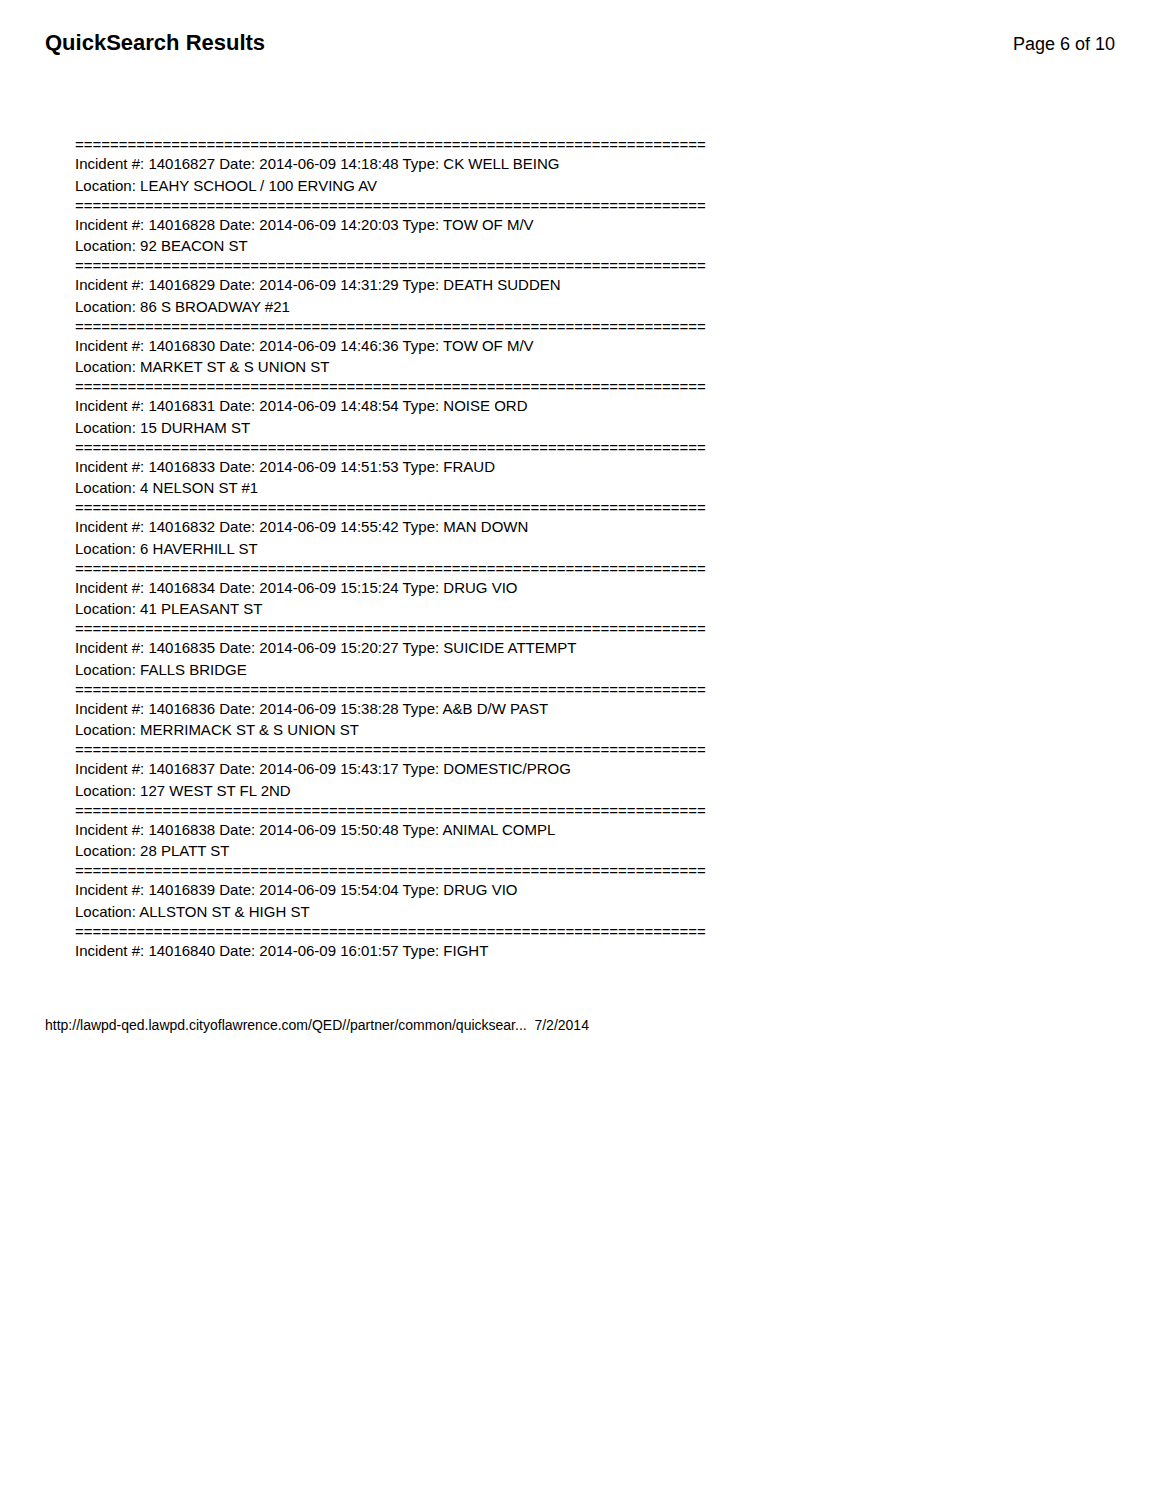QuickSearch Results Page 6 of 10
========================================================================
Incident #: 14016827 Date: 2014-06-09 14:18:48 Type: CK WELL BEING
Location: LEAHY SCHOOL / 100 ERVING AV
========================================================================
Incident #: 14016828 Date: 2014-06-09 14:20:03 Type: TOW OF M/V
Location: 92 BEACON ST
========================================================================
Incident #: 14016829 Date: 2014-06-09 14:31:29 Type: DEATH SUDDEN
Location: 86 S BROADWAY #21
========================================================================
Incident #: 14016830 Date: 2014-06-09 14:46:36 Type: TOW OF M/V
Location: MARKET ST & S UNION ST
========================================================================
Incident #: 14016831 Date: 2014-06-09 14:48:54 Type: NOISE ORD
Location: 15 DURHAM ST
========================================================================
Incident #: 14016833 Date: 2014-06-09 14:51:53 Type: FRAUD
Location: 4 NELSON ST #1
========================================================================
Incident #: 14016832 Date: 2014-06-09 14:55:42 Type: MAN DOWN
Location: 6 HAVERHILL ST
========================================================================
Incident #: 14016834 Date: 2014-06-09 15:15:24 Type: DRUG VIO
Location: 41 PLEASANT ST
========================================================================
Incident #: 14016835 Date: 2014-06-09 15:20:27 Type: SUICIDE ATTEMPT
Location: FALLS BRIDGE
========================================================================
Incident #: 14016836 Date: 2014-06-09 15:38:28 Type: A&B D/W PAST
Location: MERRIMACK ST & S UNION ST
========================================================================
Incident #: 14016837 Date: 2014-06-09 15:43:17 Type: DOMESTIC/PROG
Location: 127 WEST ST FL 2ND
========================================================================
Incident #: 14016838 Date: 2014-06-09 15:50:48 Type: ANIMAL COMPL
Location: 28 PLATT ST
========================================================================
Incident #: 14016839 Date: 2014-06-09 15:54:04 Type: DRUG VIO
Location: ALLSTON ST & HIGH ST
========================================================================
Incident #: 14016840 Date: 2014-06-09 16:01:57 Type: FIGHT
http://lawpd-qed.lawpd.cityoflawrence.com/QED//partner/common/quicksear... 7/2/2014